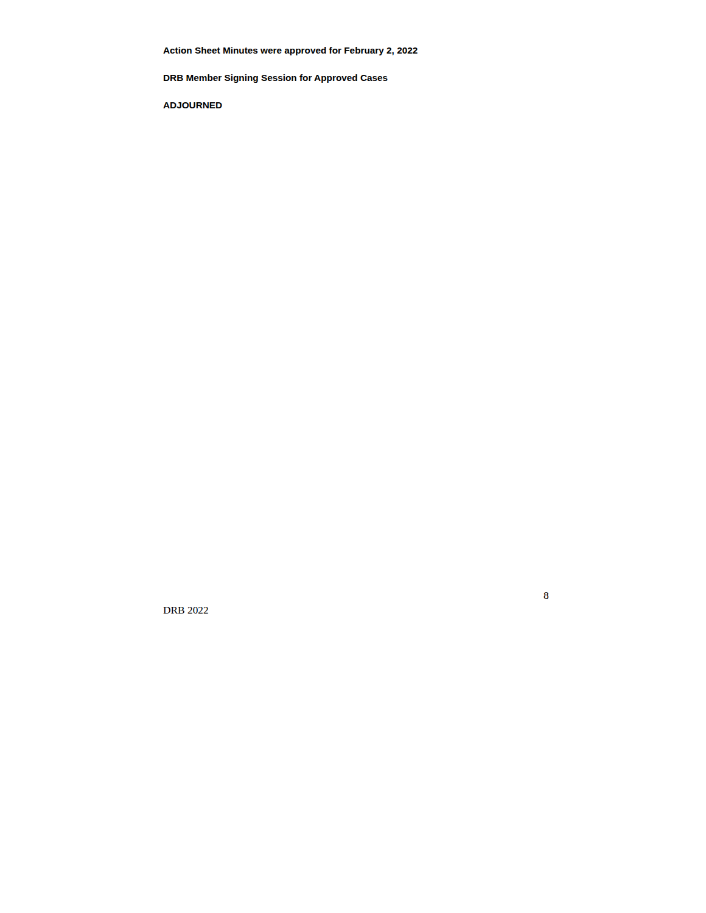Action Sheet Minutes were approved for February 2, 2022
DRB Member Signing Session for Approved Cases
ADJOURNED
8 DRB 2022